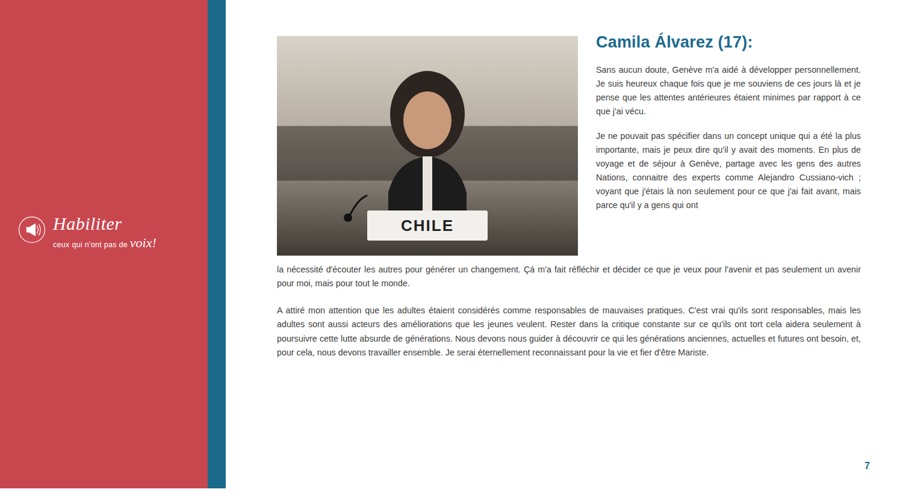Habiliter
ceux qui n'ont pas de voix!
Camila Álvarez (17):
Sans aucun doute, Genève m'a aidé à développer personnellement. Je suis heureux chaque fois que je me souviens de ces jours là et je pense que les attentes antérieures étaient minimes par rapport à ce que j'ai vécu.
Je ne pouvait pas spécifier dans un concept unique qui a été la plus importante, mais je peux dire qu'il y avait des moments. En plus de voyage et de séjour à Genève, partage avec les gens des autres Nations, connaitre des experts comme Alejandro Cussiano-vich ; voyant que j'étais là non seulement pour ce que j'ai fait avant, mais parce qu'il y a gens qui ont
la nécessité d'écouter les autres pour générer un changement. Çá m'a fait réfléchir et décider ce que je veux pour l'avenir et pas seulement un avenir pour moi, mais pour tout le monde.
A attiré mon attention que les adultes étaient considérés comme responsables de mauvaises pratiques. C'est vrai qu'ils sont responsables, mais les adultes sont aussi acteurs des améliorations que les jeunes veulent. Rester dans la critique constante sur ce qu'ils ont tort cela aidera seulement à poursuivre cette lutte absurde de générations. Nous devons nous guider à découvrir ce qui les générations anciennes, actuelles et futures ont besoin, et, pour cela, nous devons travailler ensemble. Je serai éternellement reconnaissant pour la vie et fier d'être Mariste.
7